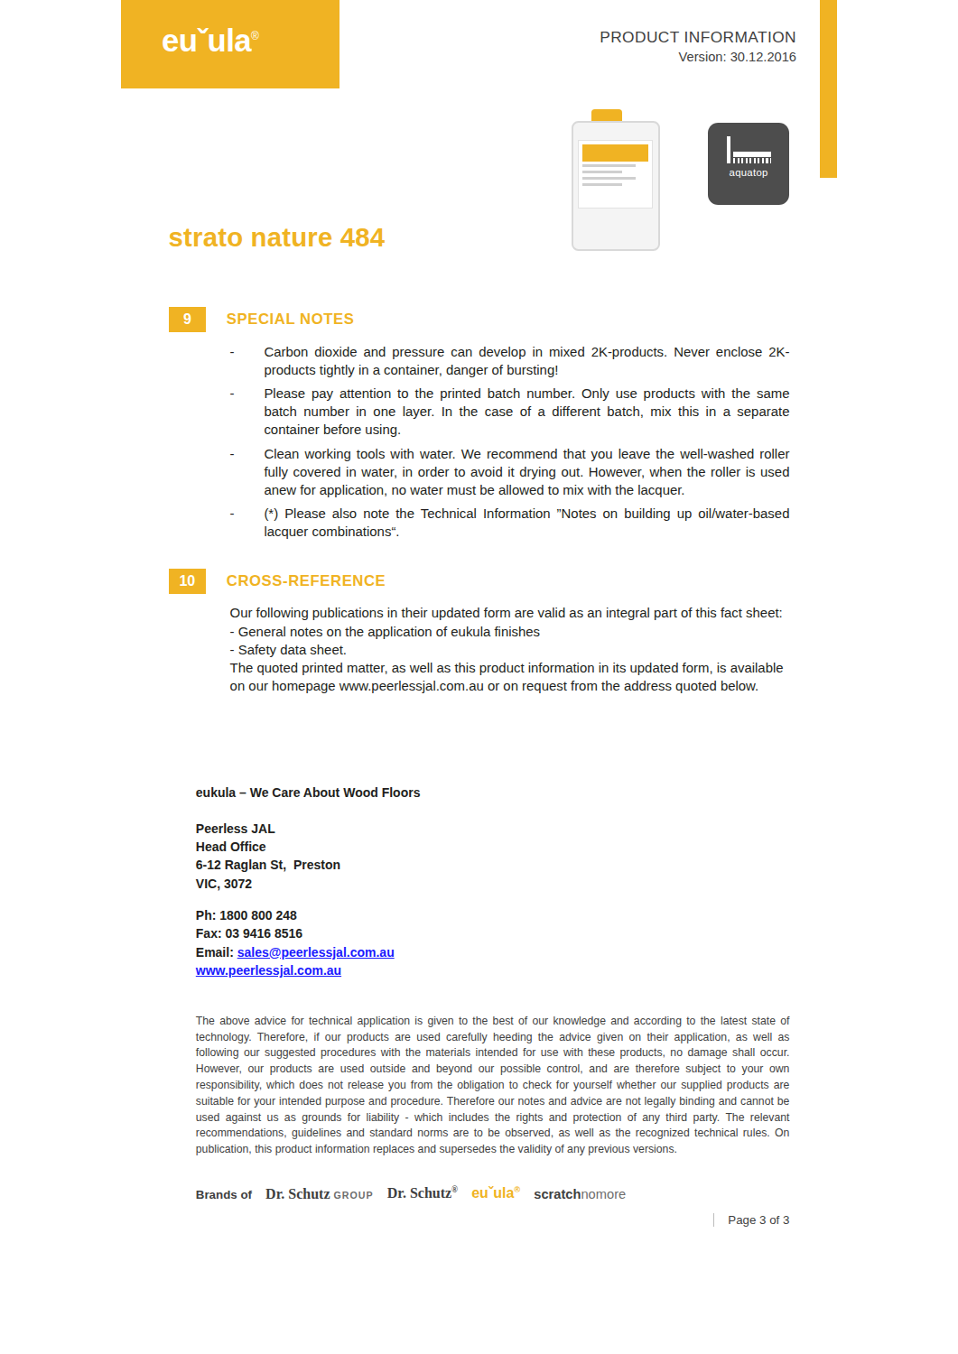euˇula®
PRODUCT INFORMATION
Version: 30.12.2016
strato nature 484
aquatop
9
SPECIAL NOTES
Carbon dioxide and pressure can develop in mixed 2K-products. Never enclose 2K-products tightly in a container, danger of bursting!
Please pay attention to the printed batch number. Only use products with the same batch number in one layer. In the case of a different batch, mix this in a separate container before using.
Clean working tools with water. We recommend that you leave the well-washed roller fully covered in water, in order to avoid it drying out. However, when the roller is used anew for application, no water must be allowed to mix with the lacquer.
(*) Please also note the Technical Information ”Notes on building up oil/water-based lacquer combinations“.
10
CROSS-REFERENCE
Our following publications in their updated form are valid as an integral part of this fact sheet:
- General notes on the application of eukula finishes
- Safety data sheet.
The quoted printed matter, as well as this product information in its updated form, is available on our homepage www.peerlessjal.com.au or on request from the address quoted below.
eukula – We Care About Wood Floors
Peerless JAL
Head Office
6-12 Raglan St, Preston
VIC, 3072
Ph: 1800 800 248
Fax: 03 9416 8516
Email: sales@peerlessjal.com.au
www.peerlessjal.com.au
The above advice for technical application is given to the best of our knowledge and according to the latest state of technology. Therefore, if our products are used carefully heeding the advice given on their application, as well as following our suggested procedures with the materials intended for use with these products, no damage shall occur. However, our products are used outside and beyond our possible control, and are therefore subject to your own responsibility, which does not release you from the obligation to check for yourself whether our supplied products are suitable for your intended purpose and procedure. Therefore our notes and advice are not legally binding and cannot be used against us as grounds for liability - which includes the rights and protection of any third party. The relevant recommendations, guidelines and standard norms are to be observed, as well as the recognized technical rules. On publication, this product information replaces and supersedes the validity of any previous versions.
Brands of Dr. Schutz GROUP Dr. Schutz® euˇula® scratchnomore
Page 3 of 3